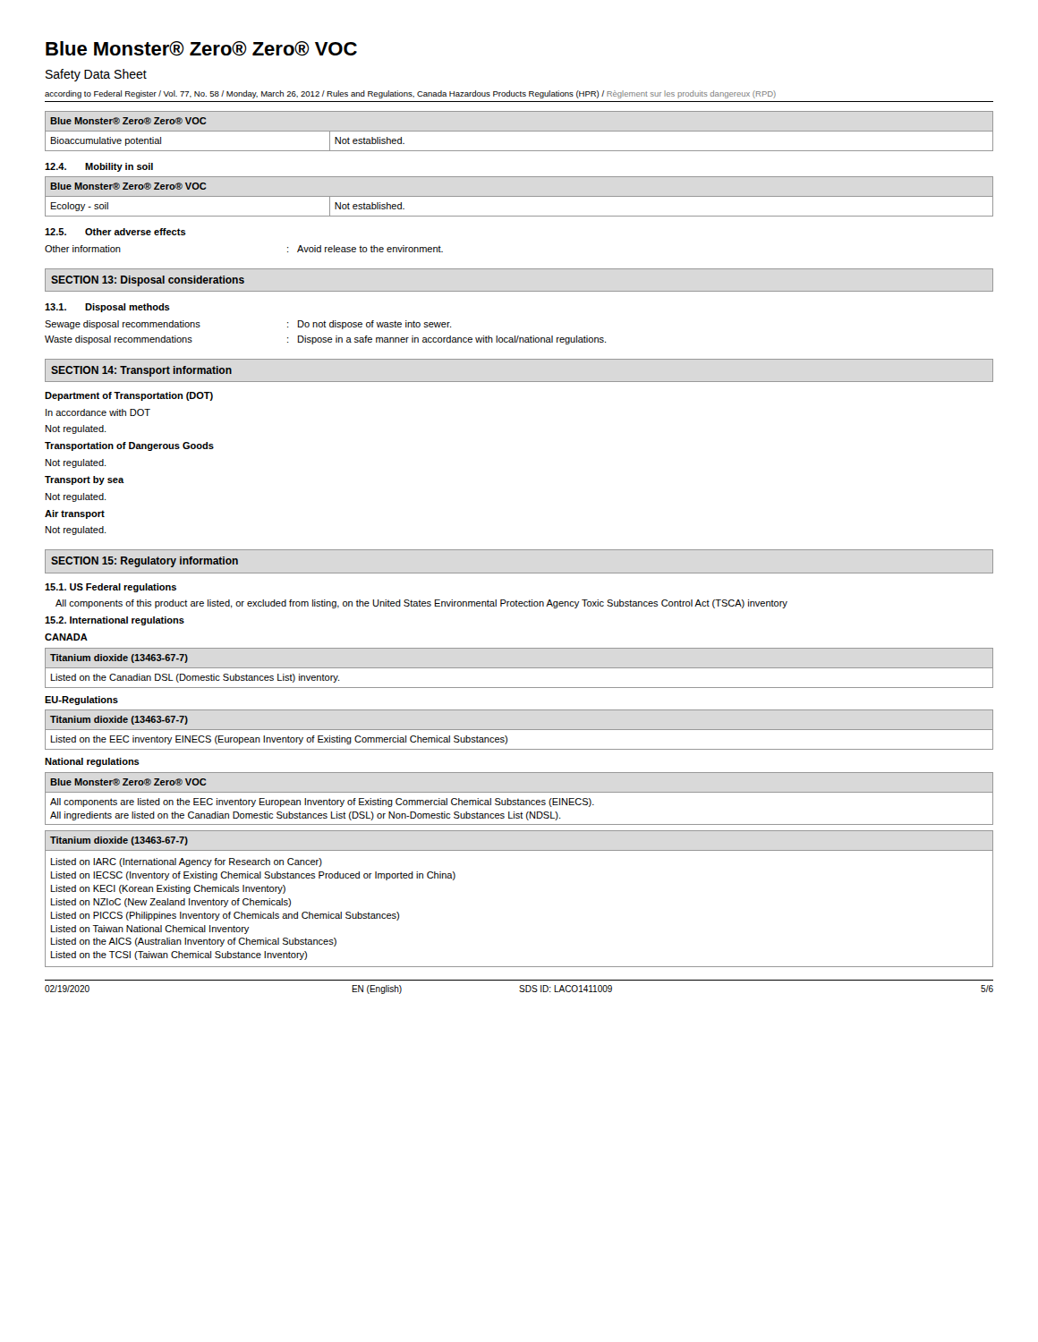Blue Monster® Zero® Zero® VOC
Safety Data Sheet
according to Federal Register / Vol. 77, No. 58 / Monday, March 26, 2012 / Rules and Regulations, Canada Hazardous Products Regulations (HPR) / Règlement sur les produits dangereux (RPD)
| Blue Monster® Zero® Zero® VOC |
| --- |
| Bioaccumulative potential | Not established. |
12.4. Mobility in soil
| Blue Monster® Zero® Zero® VOC |
| --- |
| Ecology - soil | Not established. |
12.5. Other adverse effects
Other information
:
Avoid release to the environment.
SECTION 13: Disposal considerations
13.1. Disposal methods
Sewage disposal recommendations
:
Do not dispose of waste into sewer.
Waste disposal recommendations
:
Dispose in a safe manner in accordance with local/national regulations.
SECTION 14: Transport information
Department of Transportation (DOT)
In accordance with DOT
Not regulated.
Transportation of Dangerous Goods
Not regulated.
Transport by sea
Not regulated.
Air transport
Not regulated.
SECTION 15: Regulatory information
15.1. US Federal regulations
All components of this product are listed, or excluded from listing, on the United States Environmental Protection Agency Toxic Substances Control Act (TSCA) inventory
15.2. International regulations
CANADA
| Titanium dioxide (13463-67-7) |
| --- |
| Listed on the Canadian DSL (Domestic Substances List) inventory. |
EU-Regulations
| Titanium dioxide (13463-67-7) |
| --- |
| Listed on the EEC inventory EINECS (European Inventory of Existing Commercial Chemical Substances) |
National regulations
| Blue Monster® Zero® Zero® VOC |
| --- |
| All components are listed on the EEC inventory European Inventory of Existing Commercial Chemical Substances (EINECS). All ingredients are listed on the Canadian Domestic Substances List (DSL) or Non-Domestic Substances List (NDSL). |
| Titanium dioxide (13463-67-7) |
| --- |
| Listed on IARC (International Agency for Research on Cancer) Listed on IECSC (Inventory of Existing Chemical Substances Produced or Imported in China) Listed on KECI (Korean Existing Chemicals Inventory) Listed on NZIoC (New Zealand Inventory of Chemicals) Listed on PICCS (Philippines Inventory of Chemicals and Chemical Substances) Listed on Taiwan National Chemical Inventory Listed on the AICS (Australian Inventory of Chemical Substances) Listed on the TCSI (Taiwan Chemical Substance Inventory) |
02/19/2020
EN (English)
SDS ID: LACO1411009
5/6